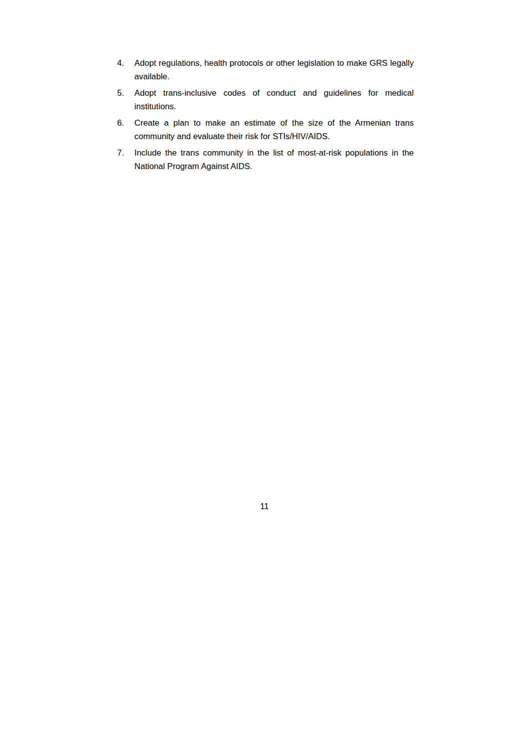4. Adopt regulations, health protocols or other legislation to make GRS legally available.
5. Adopt trans-inclusive codes of conduct and guidelines for medical institutions.
6. Create a plan to make an estimate of the size of the Armenian trans community and evaluate their risk for STIs/HIV/AIDS.
7. Include the trans community in the list of most-at-risk populations in the National Program Against AIDS.
11